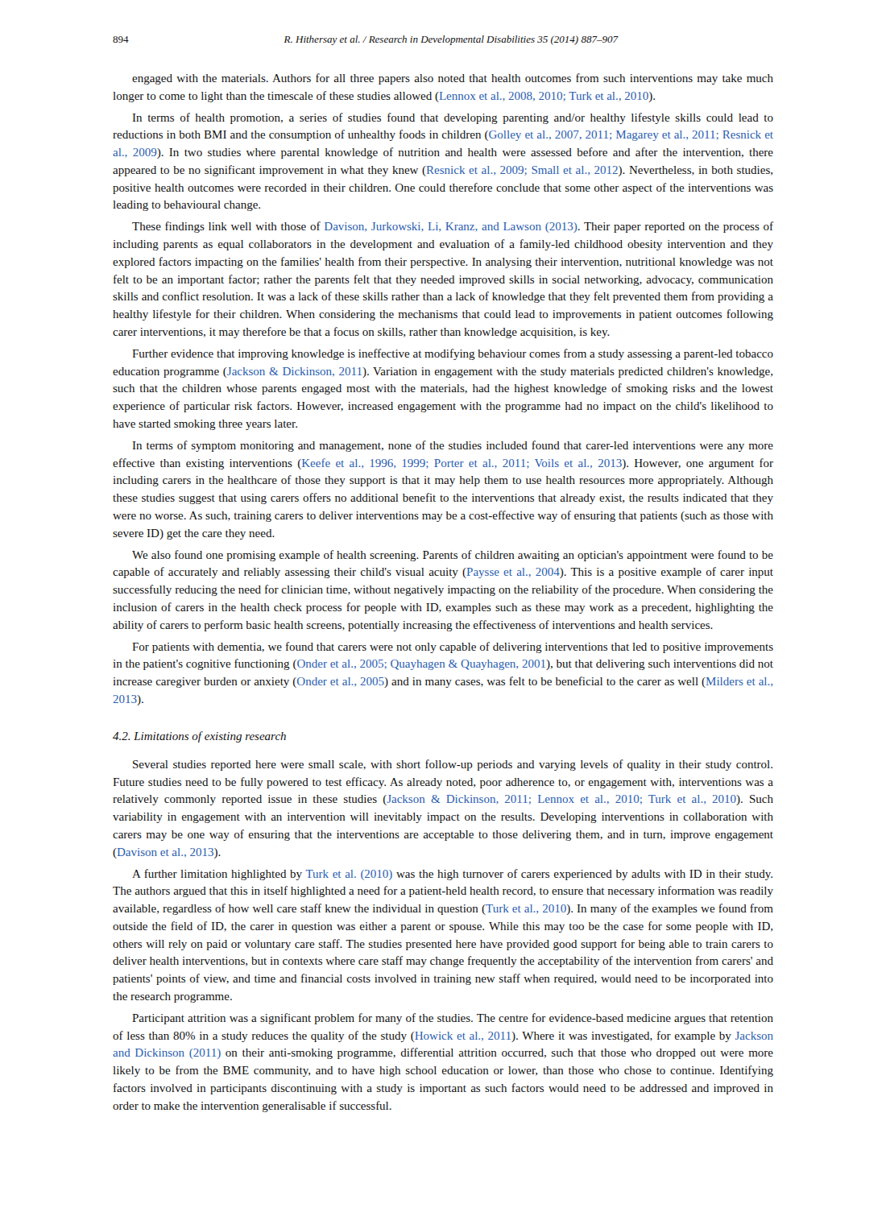894 R. Hithersay et al. / Research in Developmental Disabilities 35 (2014) 887–907
engaged with the materials. Authors for all three papers also noted that health outcomes from such interventions may take much longer to come to light than the timescale of these studies allowed (Lennox et al., 2008, 2010; Turk et al., 2010).
In terms of health promotion, a series of studies found that developing parenting and/or healthy lifestyle skills could lead to reductions in both BMI and the consumption of unhealthy foods in children (Golley et al., 2007, 2011; Magarey et al., 2011; Resnick et al., 2009). In two studies where parental knowledge of nutrition and health were assessed before and after the intervention, there appeared to be no significant improvement in what they knew (Resnick et al., 2009; Small et al., 2012). Nevertheless, in both studies, positive health outcomes were recorded in their children. One could therefore conclude that some other aspect of the interventions was leading to behavioural change.
These findings link well with those of Davison, Jurkowski, Li, Kranz, and Lawson (2013). Their paper reported on the process of including parents as equal collaborators in the development and evaluation of a family-led childhood obesity intervention and they explored factors impacting on the families' health from their perspective. In analysing their intervention, nutritional knowledge was not felt to be an important factor; rather the parents felt that they needed improved skills in social networking, advocacy, communication skills and conflict resolution. It was a lack of these skills rather than a lack of knowledge that they felt prevented them from providing a healthy lifestyle for their children. When considering the mechanisms that could lead to improvements in patient outcomes following carer interventions, it may therefore be that a focus on skills, rather than knowledge acquisition, is key.
Further evidence that improving knowledge is ineffective at modifying behaviour comes from a study assessing a parent-led tobacco education programme (Jackson & Dickinson, 2011). Variation in engagement with the study materials predicted children's knowledge, such that the children whose parents engaged most with the materials, had the highest knowledge of smoking risks and the lowest experience of particular risk factors. However, increased engagement with the programme had no impact on the child's likelihood to have started smoking three years later.
In terms of symptom monitoring and management, none of the studies included found that carer-led interventions were any more effective than existing interventions (Keefe et al., 1996, 1999; Porter et al., 2011; Voils et al., 2013). However, one argument for including carers in the healthcare of those they support is that it may help them to use health resources more appropriately. Although these studies suggest that using carers offers no additional benefit to the interventions that already exist, the results indicated that they were no worse. As such, training carers to deliver interventions may be a cost-effective way of ensuring that patients (such as those with severe ID) get the care they need.
We also found one promising example of health screening. Parents of children awaiting an optician's appointment were found to be capable of accurately and reliably assessing their child's visual acuity (Paysse et al., 2004). This is a positive example of carer input successfully reducing the need for clinician time, without negatively impacting on the reliability of the procedure. When considering the inclusion of carers in the health check process for people with ID, examples such as these may work as a precedent, highlighting the ability of carers to perform basic health screens, potentially increasing the effectiveness of interventions and health services.
For patients with dementia, we found that carers were not only capable of delivering interventions that led to positive improvements in the patient's cognitive functioning (Onder et al., 2005; Quayhagen & Quayhagen, 2001), but that delivering such interventions did not increase caregiver burden or anxiety (Onder et al., 2005) and in many cases, was felt to be beneficial to the carer as well (Milders et al., 2013).
4.2. Limitations of existing research
Several studies reported here were small scale, with short follow-up periods and varying levels of quality in their study control. Future studies need to be fully powered to test efficacy. As already noted, poor adherence to, or engagement with, interventions was a relatively commonly reported issue in these studies (Jackson & Dickinson, 2011; Lennox et al., 2010; Turk et al., 2010). Such variability in engagement with an intervention will inevitably impact on the results. Developing interventions in collaboration with carers may be one way of ensuring that the interventions are acceptable to those delivering them, and in turn, improve engagement (Davison et al., 2013).
A further limitation highlighted by Turk et al. (2010) was the high turnover of carers experienced by adults with ID in their study. The authors argued that this in itself highlighted a need for a patient-held health record, to ensure that necessary information was readily available, regardless of how well care staff knew the individual in question (Turk et al., 2010). In many of the examples we found from outside the field of ID, the carer in question was either a parent or spouse. While this may too be the case for some people with ID, others will rely on paid or voluntary care staff. The studies presented here have provided good support for being able to train carers to deliver health interventions, but in contexts where care staff may change frequently the acceptability of the intervention from carers' and patients' points of view, and time and financial costs involved in training new staff when required, would need to be incorporated into the research programme.
Participant attrition was a significant problem for many of the studies. The centre for evidence-based medicine argues that retention of less than 80% in a study reduces the quality of the study (Howick et al., 2011). Where it was investigated, for example by Jackson and Dickinson (2011) on their anti-smoking programme, differential attrition occurred, such that those who dropped out were more likely to be from the BME community, and to have high school education or lower, than those who chose to continue. Identifying factors involved in participants discontinuing with a study is important as such factors would need to be addressed and improved in order to make the intervention generalisable if successful.